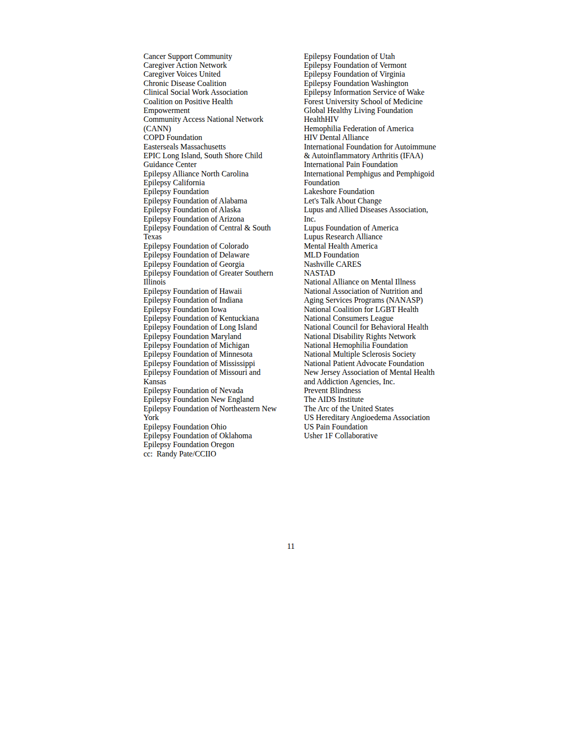Cancer Support Community
Caregiver Action Network
Caregiver Voices United
Chronic Disease Coalition
Clinical Social Work Association
Coalition on Positive Health Empowerment
Community Access National Network (CANN)
COPD Foundation
Easterseals Massachusetts
EPIC Long Island, South Shore Child Guidance Center
Epilepsy Alliance North Carolina
Epilepsy California
Epilepsy Foundation
Epilepsy Foundation of Alabama
Epilepsy Foundation of Alaska
Epilepsy Foundation of Arizona
Epilepsy Foundation of Central & South Texas
Epilepsy Foundation of Colorado
Epilepsy Foundation of Delaware
Epilepsy Foundation of Georgia
Epilepsy Foundation of Greater Southern Illinois
Epilepsy Foundation of Hawaii
Epilepsy Foundation of Indiana
Epilepsy Foundation Iowa
Epilepsy Foundation of Kentuckiana
Epilepsy Foundation of Long Island
Epilepsy Foundation Maryland
Epilepsy Foundation of Michigan
Epilepsy Foundation of Minnesota
Epilepsy Foundation of Mississippi
Epilepsy Foundation of Missouri and Kansas
Epilepsy Foundation of Nevada
Epilepsy Foundation New England
Epilepsy Foundation of Northeastern New York
Epilepsy Foundation Ohio
Epilepsy Foundation of Oklahoma
Epilepsy Foundation Oregon
cc: Randy Pate/CCIIO
Epilepsy Foundation of Utah
Epilepsy Foundation of Vermont
Epilepsy Foundation of Virginia
Epilepsy Foundation Washington
Epilepsy Information Service of Wake Forest University School of Medicine
Global Healthy Living Foundation
HealthHIV
Hemophilia Federation of America
HIV Dental Alliance
International Foundation for Autoimmune & Autoinflammatory Arthritis (IFAA)
International Pain Foundation
International Pemphigus and Pemphigoid Foundation
Lakeshore Foundation
Let's Talk About Change
Lupus and Allied Diseases Association, Inc.
Lupus Foundation of America
Lupus Research Alliance
Mental Health America
MLD Foundation
Nashville CARES
NASTAD
National Alliance on Mental Illness
National Association of Nutrition and Aging Services Programs (NANASP)
National Coalition for LGBT Health
National Consumers League
National Council for Behavioral Health
National Disability Rights Network
National Hemophilia Foundation
National Multiple Sclerosis Society
National Patient Advocate Foundation
New Jersey Association of Mental Health and Addiction Agencies, Inc.
Prevent Blindness
The AIDS Institute
The Arc of the United States
US Hereditary Angioedema Association
US Pain Foundation
Usher 1F Collaborative
11